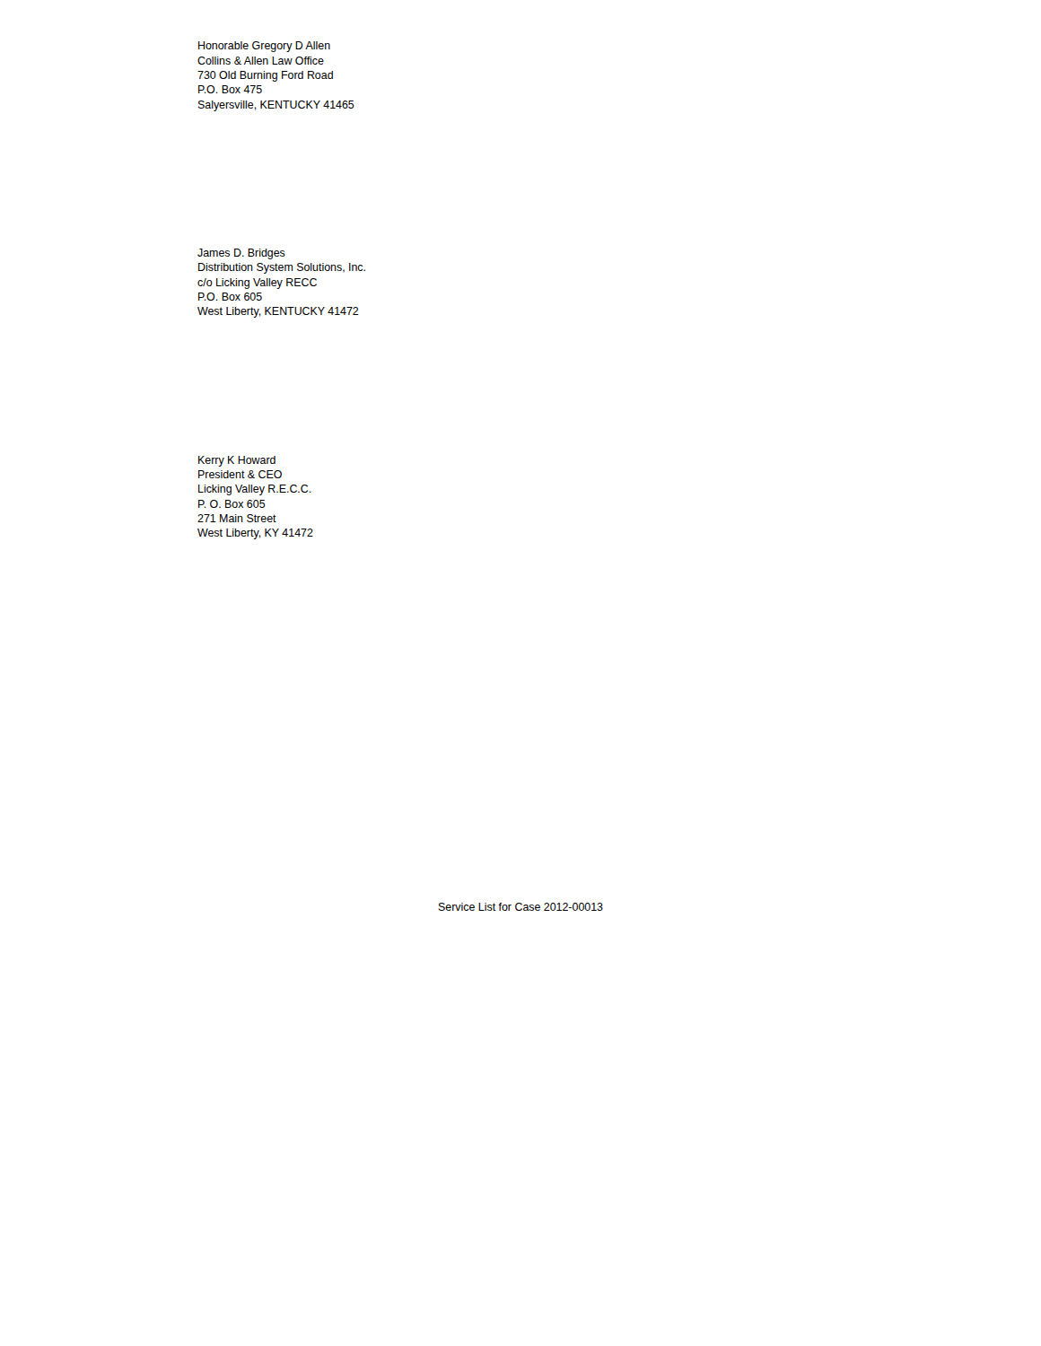Honorable Gregory D Allen Collins & Allen Law Office 730 Old Burning Ford Road P.O. Box 475 Salyersville, KENTUCKY 41465
James D. Bridges Distribution System Solutions, Inc. c/o Licking Valley RECC P.O. Box 605 West Liberty, KENTUCKY 41472
Kerry K Howard President & CEO Licking Valley R.E.C.C. P. O. Box 605 271 Main Street West Liberty, KY 41472
Service List for Case 2012-00013